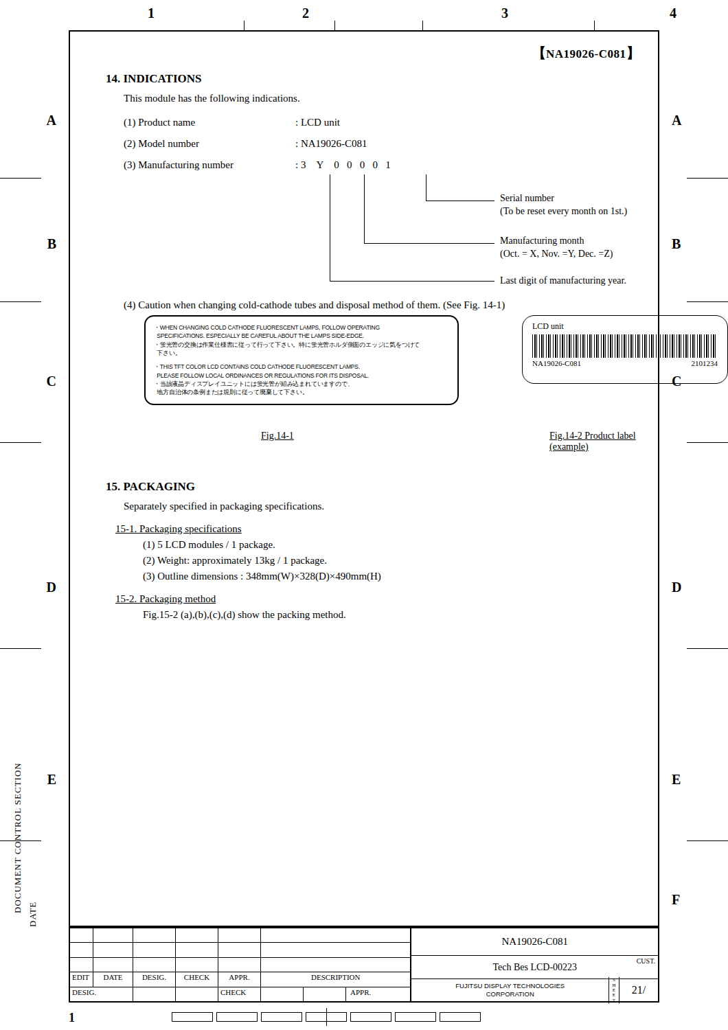1 2 3 4
A B C D E
A B C D E F
【NA19026-C081】
14. INDICATIONS
This module has the following indications.
(1) Product name
: LCD unit
(2) Model number
: NA19026-C081
(3) Manufacturing number
: 3 Y 0 0 0 0 1
Serial number
(To be reset every month on 1st.)
Manufacturing month
(Oct. = X, Nov. =Y, Dec. =Z)
Last digit of manufacturing year.
(4) Caution when changing cold-cathode tubes and disposal method of them. (See Fig. 14-1)
・WHEN CHANGING COLD CATHODE FLUORESCENT LAMPS, FOLLOW OPERATING
SPECIFICATIONS. ESPECIALLY BE CAREFUL ABOUT THE LAMPS SIDE-EDGE.
・蛍光管の交換は作業仕様書に従って行って下さい。特に蛍光管ホルダ側面のエッジに気をつけて
下さい。
・THIS TFT COLOR LCD CONTAINS COLD CATHODE FLUORESCENT LAMPS.
PLEASE FOLLOW LOCAL ORDINANCES OR REGULATIONS FOR ITS DISPOSAL.
・当該液晶ディスプレイユニットには蛍光管が組み込まれていますので、
地方自治体の条例または規則に従って廃棄して下さい。
Fig.14-1
LCD unit
NA19026-C081 2101234
Fig.14-2 Product label (example)
15. PACKAGING
Separately specified in packaging specifications.
15-1. Packaging specifications
(1) 5 LCD modules / 1 package.
(2) Weight: approximately 13kg / 1 package.
(3) Outline dimensions : 348mm(W)×328(D)×490mm(H)
15-2. Packaging method
Fig.15-2 (a),(b),(c),(d) show the packing method.
DOCUMENT CONTROL SECTION
DATE
EDIT
DATE
DESIG.
CHECK
APPR.
DESCRIPTION
DESIG.
CHECK
APPR.
NA19026-C081
Tech Bes LCD-00223 CUST.
FUJITSU DISPLAY TECHNOLOGIES
CORPORATION
S
H
E
E
T
21/
1